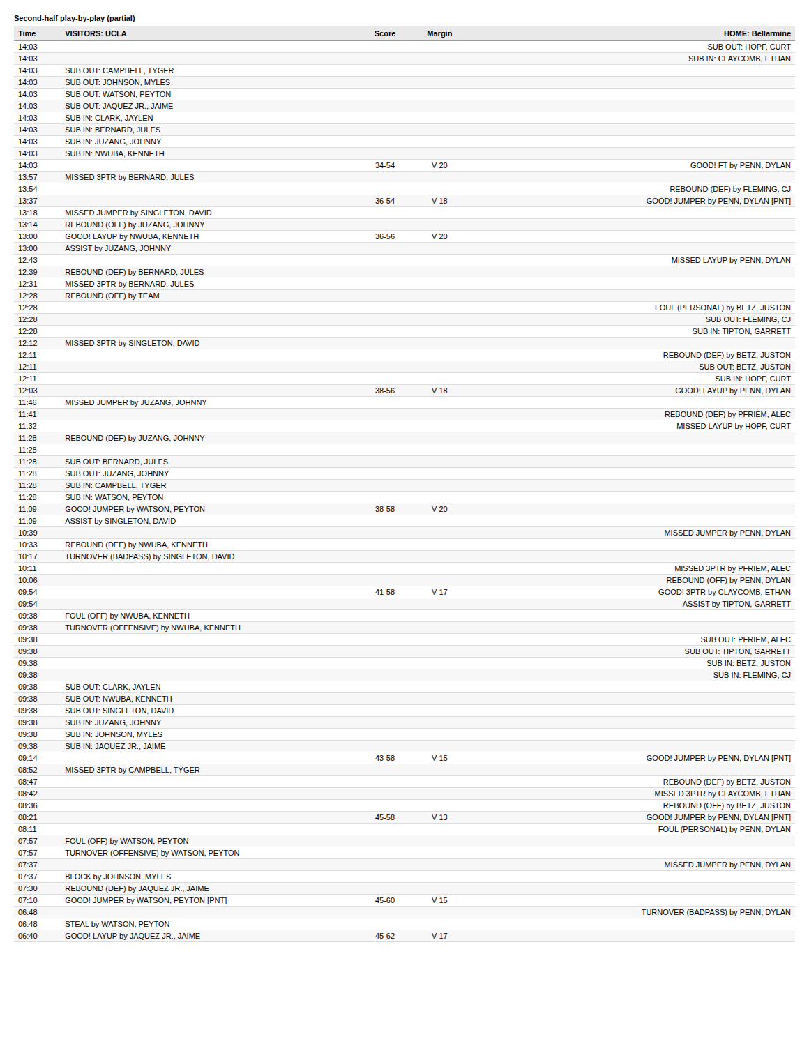Second-half play-by-play (partial)
| Time | VISITORS: UCLA | Score | Margin | HOME: Bellarmine |
| --- | --- | --- | --- | --- |
| 14:03 | | | | SUB OUT: HOPF, CURT |
| 14:03 | | | | SUB IN: CLAYCOMB, ETHAN |
| 14:03 | SUB OUT: CAMPBELL, TYGER | | | |
| 14:03 | SUB OUT: JOHNSON, MYLES | | | |
| 14:03 | SUB OUT: WATSON, PEYTON | | | |
| 14:03 | SUB OUT: JAQUEZ JR., JAIME | | | |
| 14:03 | SUB IN: CLARK, JAYLEN | | | |
| 14:03 | SUB IN: BERNARD, JULES | | | |
| 14:03 | SUB IN: JUZANG, JOHNNY | | | |
| 14:03 | SUB IN: NWUBA, KENNETH | | | |
| 14:03 | | 34-54 | V 20 | GOOD! FT by PENN, DYLAN |
| 13:57 | MISSED 3PTR by BERNARD, JULES | | | |
| 13:54 | | | | REBOUND (DEF) by FLEMING, CJ |
| 13:37 | | 36-54 | V 18 | GOOD! JUMPER by PENN, DYLAN [PNT] |
| 13:18 | MISSED JUMPER by SINGLETON, DAVID | | | |
| 13:14 | REBOUND (OFF) by JUZANG, JOHNNY | | | |
| 13:00 | GOOD! LAYUP by NWUBA, KENNETH | 36-56 | V 20 | |
| 13:00 | ASSIST by JUZANG, JOHNNY | | | |
| 12:43 | | | | MISSED LAYUP by PENN, DYLAN |
| 12:39 | REBOUND (DEF) by BERNARD, JULES | | | |
| 12:31 | MISSED 3PTR by BERNARD, JULES | | | |
| 12:28 | REBOUND (OFF) by TEAM | | | |
| 12:28 | | | | FOUL (PERSONAL) by BETZ, JUSTON |
| 12:28 | | | | SUB OUT: FLEMING, CJ |
| 12:28 | | | | SUB IN: TIPTON, GARRETT |
| 12:12 | MISSED 3PTR by SINGLETON, DAVID | | | |
| 12:11 | | | | REBOUND (DEF) by BETZ, JUSTON |
| 12:11 | | | | SUB OUT: BETZ, JUSTON |
| 12:11 | | | | SUB IN: HOPF, CURT |
| 12:03 | | 38-56 | V 18 | GOOD! LAYUP by PENN, DYLAN |
| 11:46 | MISSED JUMPER by JUZANG, JOHNNY | | | |
| 11:41 | | | | REBOUND (DEF) by PFRIEM, ALEC |
| 11:32 | | | | MISSED LAYUP by HOPF, CURT |
| 11:28 | REBOUND (DEF) by JUZANG, JOHNNY | | | |
| 11:28 | | | | |
| 11:28 | SUB OUT: BERNARD, JULES | | | |
| 11:28 | SUB OUT: JUZANG, JOHNNY | | | |
| 11:28 | SUB IN: CAMPBELL, TYGER | | | |
| 11:28 | SUB IN: WATSON, PEYTON | | | |
| 11:09 | GOOD! JUMPER by WATSON, PEYTON | 38-58 | V 20 | |
| 11:09 | ASSIST by SINGLETON, DAVID | | | |
| 10:39 | | | | MISSED JUMPER by PENN, DYLAN |
| 10:33 | REBOUND (DEF) by NWUBA, KENNETH | | | |
| 10:17 | TURNOVER (BADPASS) by SINGLETON, DAVID | | | |
| 10:11 | | | | MISSED 3PTR by PFRIEM, ALEC |
| 10:06 | | | | REBOUND (OFF) by PENN, DYLAN |
| 09:54 | | 41-58 | V 17 | GOOD! 3PTR by CLAYCOMB, ETHAN |
| 09:54 | | | | ASSIST by TIPTON, GARRETT |
| 09:38 | FOUL (OFF) by NWUBA, KENNETH | | | |
| 09:38 | TURNOVER (OFFENSIVE) by NWUBA, KENNETH | | | |
| 09:38 | | | | SUB OUT: PFRIEM, ALEC |
| 09:38 | | | | SUB OUT: TIPTON, GARRETT |
| 09:38 | | | | SUB IN: BETZ, JUSTON |
| 09:38 | | | | SUB IN: FLEMING, CJ |
| 09:38 | SUB OUT: CLARK, JAYLEN | | | |
| 09:38 | SUB OUT: NWUBA, KENNETH | | | |
| 09:38 | SUB OUT: SINGLETON, DAVID | | | |
| 09:38 | SUB IN: JUZANG, JOHNNY | | | |
| 09:38 | SUB IN: JOHNSON, MYLES | | | |
| 09:38 | SUB IN: JAQUEZ JR., JAIME | | | |
| 09:14 | | 43-58 | V 15 | GOOD! JUMPER by PENN, DYLAN [PNT] |
| 08:52 | MISSED 3PTR by CAMPBELL, TYGER | | | |
| 08:47 | | | | REBOUND (DEF) by BETZ, JUSTON |
| 08:42 | | | | MISSED 3PTR by CLAYCOMB, ETHAN |
| 08:36 | | | | REBOUND (OFF) by BETZ, JUSTON |
| 08:21 | | 45-58 | V 13 | GOOD! JUMPER by PENN, DYLAN [PNT] |
| 08:11 | | | | FOUL (PERSONAL) by PENN, DYLAN |
| 07:57 | FOUL (OFF) by WATSON, PEYTON | | | |
| 07:57 | TURNOVER (OFFENSIVE) by WATSON, PEYTON | | | |
| 07:37 | | | | MISSED JUMPER by PENN, DYLAN |
| 07:37 | BLOCK by JOHNSON, MYLES | | | |
| 07:30 | REBOUND (DEF) by JAQUEZ JR., JAIME | | | |
| 07:10 | GOOD! JUMPER by WATSON, PEYTON [PNT] | 45-60 | V 15 | |
| 06:48 | | | | TURNOVER (BADPASS) by PENN, DYLAN |
| 06:48 | STEAL by WATSON, PEYTON | | | |
| 06:40 | GOOD! LAYUP by JAQUEZ JR., JAIME | 45-62 | V 17 | |